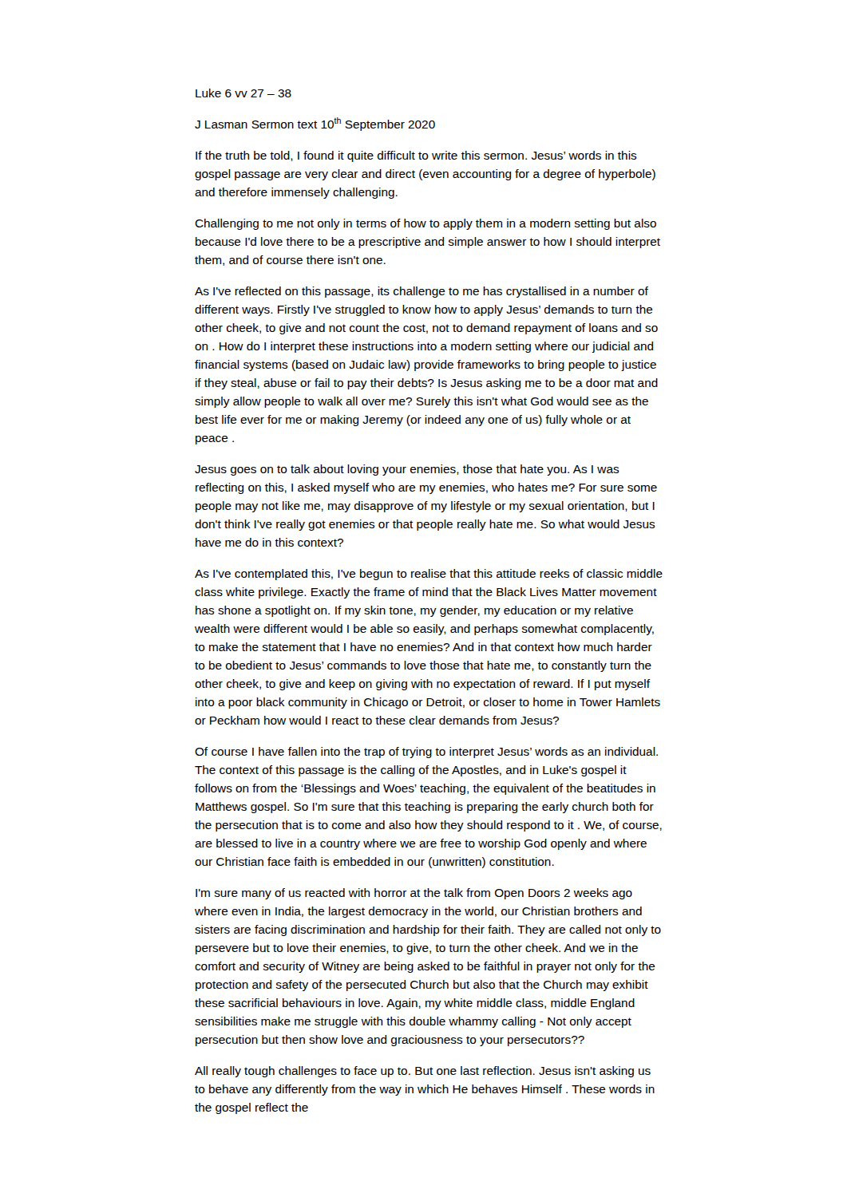Luke 6 vv 27 – 38
J Lasman Sermon text 10th September 2020
If the truth be told, I found it quite difficult to write this sermon. Jesus’ words in this gospel passage are very clear and direct (even accounting for a degree of hyperbole) and therefore immensely challenging.
Challenging to me not only in terms of how to apply them in a modern setting but also because I'd love there to be a prescriptive and simple answer to how I should interpret them, and of course there isn't one.
As I've reflected on this passage, its challenge to me has crystallised in a number of different ways. Firstly I've struggled to know how to apply Jesus’ demands to turn the other cheek, to give and not count the cost, not to demand repayment of loans and so on . How do I interpret these instructions into a modern setting where our judicial and financial systems (based on Judaic law) provide frameworks to bring people to justice if they steal, abuse or fail to pay their debts? Is Jesus asking me to be a door mat and simply allow people to walk all over me? Surely this isn't what God would see as the best life ever for me or making Jeremy (or indeed any one of us) fully whole or at peace .
Jesus goes on to talk about loving your enemies, those that hate you. As I was reflecting on this, I asked myself who are my enemies, who hates me? For sure some people may not like me, may disapprove of my lifestyle or my sexual orientation, but I don't think I've really got enemies or that people really hate me. So what would Jesus have me do in this context?
As I've contemplated this, I've begun to realise that this attitude reeks of classic middle class white privilege. Exactly the frame of mind that the Black Lives Matter movement has shone a spotlight on. If my skin tone, my gender, my education or my relative wealth were different would I be able so easily, and perhaps somewhat complacently, to make the statement that I have no enemies? And in that context how much harder to be obedient to Jesus’ commands to love those that hate me, to constantly turn the other cheek, to give and keep on giving with no expectation of reward. If I put myself into a poor black community in Chicago or Detroit, or closer to home in Tower Hamlets or Peckham how would I react to these clear demands from Jesus?
Of course I have fallen into the trap of trying to interpret Jesus’ words as an individual. The context of this passage is the calling of the Apostles, and in Luke's gospel it follows on from the ‘Blessings and Woes’ teaching, the equivalent of the beatitudes in Matthews gospel. So I'm sure that this teaching is preparing the early church both for the persecution that is to come and also how they should respond to it . We, of course, are blessed to live in a country where we are free to worship God openly and where our Christian face faith is embedded in our (unwritten) constitution.
I'm sure many of us reacted with horror at the talk from Open Doors 2 weeks ago where even in India, the largest democracy in the world, our Christian brothers and sisters are facing discrimination and hardship for their faith. They are called not only to persevere but to love their enemies, to give, to turn the other cheek. And we in the comfort and security of Witney are being asked to be faithful in prayer not only for the protection and safety of the persecuted Church but also that the Church may exhibit these sacrificial behaviours in love. Again, my white middle class, middle England sensibilities make me struggle with this double whammy calling - Not only accept persecution but then show love and graciousness to your persecutors??
All really tough challenges to face up to. But one last reflection. Jesus isn't asking us to behave any differently from the way in which He behaves Himself . These words in the gospel reflect the